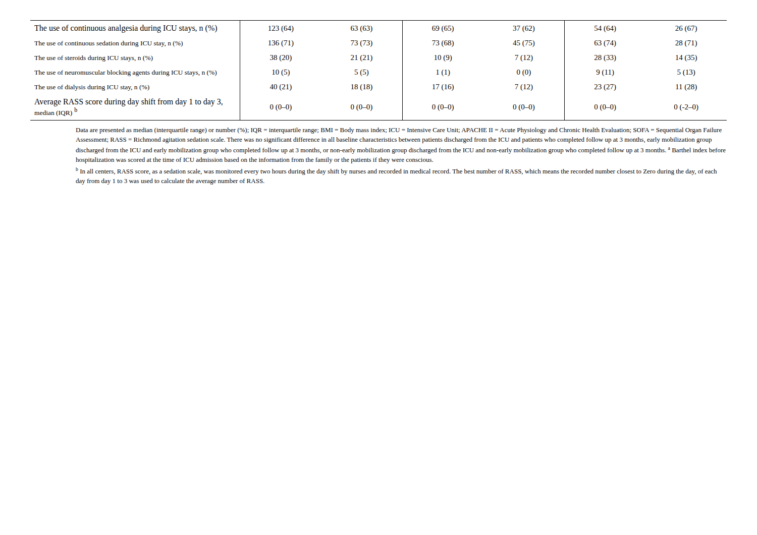| The use of continuous analgesia during ICU stays, n (%) | 123 (64) | 63 (63) | 69 (65) | 37 (62) | 54 (64) | 26 (67) |
| The use of continuous sedation during ICU stay, n (%) | 136 (71) | 73 (73) | 73 (68) | 45 (75) | 63 (74) | 28 (71) |
| The use of steroids during ICU stays, n (%) | 38 (20) | 21 (21) | 10 (9) | 7 (12) | 28 (33) | 14 (35) |
| The use of neuromuscular blocking agents during ICU stays, n (%) | 10 (5) | 5 (5) | 1 (1) | 0 (0) | 9 (11) | 5 (13) |
| The use of dialysis during ICU stay, n (%) | 40 (21) | 18 (18) | 17 (16) | 7 (12) | 23 (27) | 11 (28) |
| Average RASS score during day shift from day 1 to day 3, median (IQR) b | 0 (0–0) | 0 (0–0) | 0 (0–0) | 0 (0–0) | 0 (0–0) | 0 (-2–0) |
Data are presented as median (interquartile range) or number (%); IQR = interquartile range; BMI = Body mass index; ICU = Intensive Care Unit; APACHE II = Acute Physiology and Chronic Health Evaluation; SOFA = Sequential Organ Failure Assessment; RASS = Richmond agitation sedation scale. There was no significant difference in all baseline characteristics between patients discharged from the ICU and patients who completed follow up at 3 months, early mobilization group discharged from the ICU and early mobilization group who completed follow up at 3 months, or non-early mobilization group discharged from the ICU and non-early mobilization group who completed follow up at 3 months. a Barthel index before hospitalization was scored at the time of ICU admission based on the information from the family or the patients if they were conscious.
b In all centers, RASS score, as a sedation scale, was monitored every two hours during the day shift by nurses and recorded in medical record. The best number of RASS, which means the recorded number closest to Zero during the day, of each day from day 1 to 3 was used to calculate the average number of RASS.